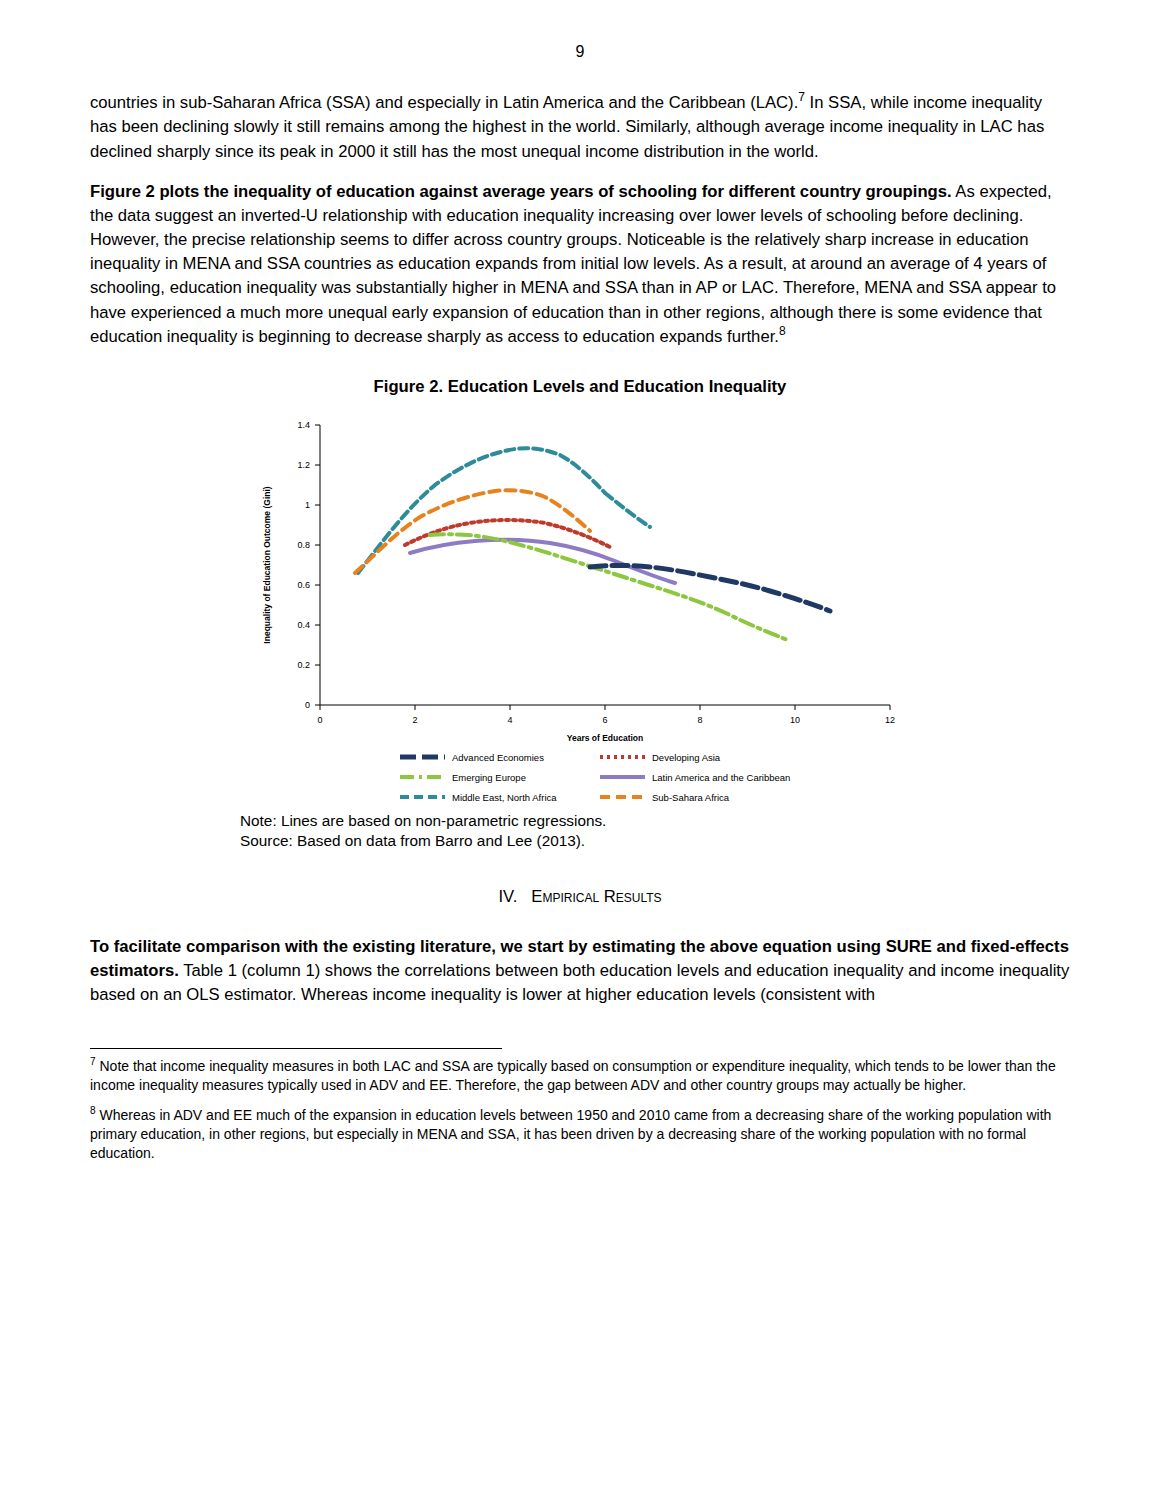9
countries in sub-Saharan Africa (SSA) and especially in Latin America and the Caribbean (LAC).7 In SSA, while income inequality has been declining slowly it still remains among the highest in the world. Similarly, although average income inequality in LAC has declined sharply since its peak in 2000 it still has the most unequal income distribution in the world.
Figure 2 plots the inequality of education against average years of schooling for different country groupings. As expected, the data suggest an inverted-U relationship with education inequality increasing over lower levels of schooling before declining. However, the precise relationship seems to differ across country groups. Noticeable is the relatively sharp increase in education inequality in MENA and SSA countries as education expands from initial low levels. As a result, at around an average of 4 years of schooling, education inequality was substantially higher in MENA and SSA than in AP or LAC. Therefore, MENA and SSA appear to have experienced a much more unequal early expansion of education than in other regions, although there is some evidence that education inequality is beginning to decrease sharply as access to education expands further.8
Figure 2. Education Levels and Education Inequality
0 0.2 0.4 0.6 0.8 1 1.2 1.4 0 2 4 6 8 10 12 Years of Education Inequality of Education Outcome (Gini) Advanced Economies Developing Asia Emerging Europe Latin America and the Caribbean Middle East, North Africa Sub-Sahara Africa
Note: Lines are based on non-parametric regressions.
Source: Based on data from Barro and Lee (2013).
IV. Empirical Results
To facilitate comparison with the existing literature, we start by estimating the above equation using SURE and fixed-effects estimators. Table 1 (column 1) shows the correlations between both education levels and education inequality and income inequality based on an OLS estimator. Whereas income inequality is lower at higher education levels (consistent with
7 Note that income inequality measures in both LAC and SSA are typically based on consumption or expenditure inequality, which tends to be lower than the income inequality measures typically used in ADV and EE. Therefore, the gap between ADV and other country groups may actually be higher.
8 Whereas in ADV and EE much of the expansion in education levels between 1950 and 2010 came from a decreasing share of the working population with primary education, in other regions, but especially in MENA and SSA, it has been driven by a decreasing share of the working population with no formal education.